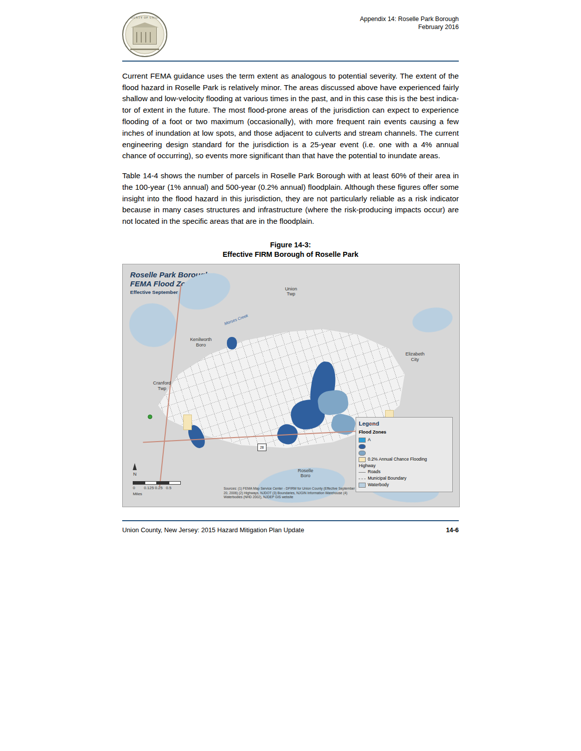Appendix 14: Roselle Park Borough
February 2016
Current FEMA guidance uses the term extent as analogous to potential severity. The extent of the flood hazard in Roselle Park is relatively minor. The areas discussed above have experienced fairly shallow and low-velocity flooding at various times in the past, and in this case this is the best indicator of extent in the future. The most flood-prone areas of the jurisdiction can expect to experience flooding of a foot or two maximum (occasionally), with more frequent rain events causing a few inches of inundation at low spots, and those adjacent to culverts and stream channels. The current engineering design standard for the jurisdiction is a 25-year event (i.e. one with a 4% annual chance of occurring), so events more significant than that have the potential to inundate areas.
Table 14-4 shows the number of parcels in Roselle Park Borough with at least 60% of their area in the 100-year (1% annual) and 500-year (0.2% annual) floodplain. Although these figures offer some insight into the flood hazard in this jurisdiction, they are not particularly reliable as a risk indicator because in many cases structures and infrastructure (where the risk-producing impacts occur) are not located in the specific areas that are in the floodplain.
Figure 14-3:
Effective FIRM Borough of Roselle Park
Roselle Park Borough
FEMA Flood Zones
Effective September 20, 2006
28
Union
Twp
Kenilworth
Boro
Cranford
Twp
Elizabeth
City
Roselle
Boro
Morses Creek
Legend
Flood Zones
A
AE
AO
0.2% Annual Chance Flooding
Highway
Roads
Municipal Boundary
Waterbody
N
00.1250.250.5
Miles
Sources: (1) FEMA Map Service Center - DFIRM for Union County (Effective September 20, 2006) (2) Highways, NJDOT (3) Boundaries, NJGIN Information Warehouse (4) Waterbodies (NHD 2002), NJDEP GIS website
Union County, New Jersey: 2015 Hazard Mitigation Plan Update
14-6